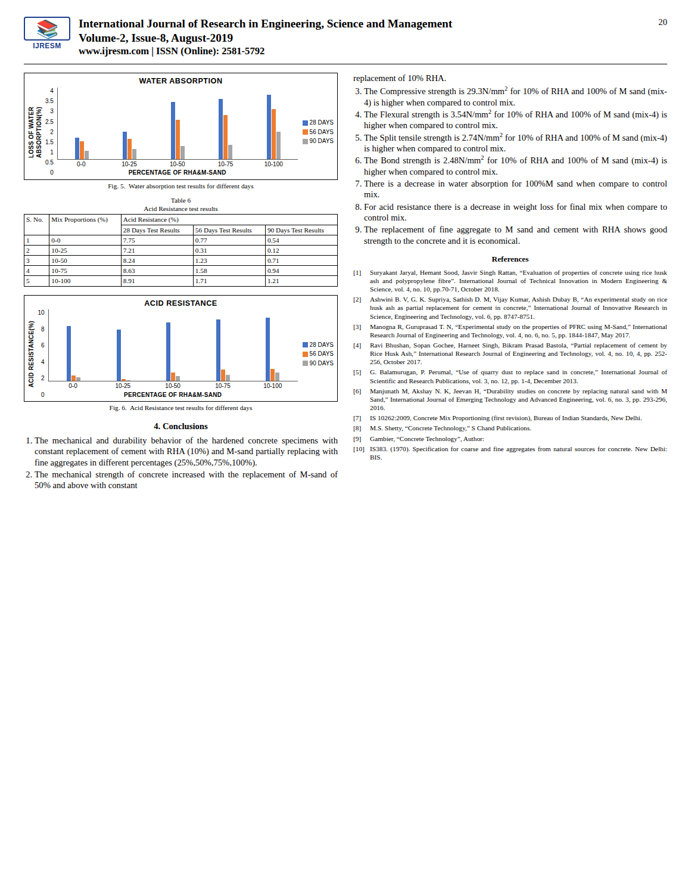20
📚
IJRESM
International Journal of Research in Engineering, Science and Management
Volume-2, Issue-8, August-2019
www.ijresm.com | ISSN (Online): 2581-5792
WATER ABSORPTION
LOSS OF WATER
ABSORPTION(%)
43.532.521.510.50
0-010-2510-5010-7510-100
PERCENTAGE OF RHA&M-SAND
28 DAYS
56 DAYS
90 DAYS
Fig. 5. Water absorption test results for different days
Table 6 Acid Resistance test results
| S. No. | Mix Proportions (%) | Acid Resistance (%) |
| --- | --- | --- |
| 28 Days Test Results | 56 Days Test Results | 90 Days Test Results |
| 1 | 0-0 | 7.75 | 0.77 | 0.54 |
| 2 | 10-25 | 7.21 | 0.31 | 0.12 |
| 3 | 10-50 | 8.24 | 1.23 | 0.71 |
| 4 | 10-75 | 8.63 | 1.58 | 0.94 |
| 5 | 10-100 | 8.91 | 1.71 | 1.21 |
ACID RESISTANCE
ACID RESISTANCE(%)
1086420
0-010-2510-5010-7510-100
PERCENTAGE OF RHA&M-SAND
28 DAYS
56 DAYS
90 DAYS
Fig. 6. Acid Resistance test results for different days
4. Conclusions
The mechanical and durability behavior of the hardened concrete specimens with constant replacement of cement with RHA (10%) and M-sand partially replacing with fine aggregates in different percentages (25%,50%,75%,100%).
The mechanical strength of concrete increased with the replacement of M-sand of 50% and above with constant
replacement of 10% RHA.
The Compressive strength is 29.3N/mm2 for 10% of RHA and 100% of M sand (mix-4) is higher when compared to control mix.
The Flexural strength is 3.54N/mm2 for 10% of RHA and 100% of M sand (mix-4) is higher when compared to control mix.
The Split tensile strength is 2.74N/mm2 for 10% of RHA and 100% of M sand (mix-4) is higher when compared to control mix.
The Bond strength is 2.48N/mm2 for 10% of RHA and 100% of M sand (mix-4) is higher when compared to control mix.
There is a decrease in water absorption for 100%M sand when compare to control mix.
For acid resistance there is a decrease in weight loss for final mix when compare to control mix.
The replacement of fine aggregate to M sand and cement with RHA shows good strength to the concrete and it is economical.
References
[1] Suryakant Jaryal, Hemant Sood, Jasvir Singh Rattan, “Evaluation of properties of concrete using rice husk ash and polypropylene fibre”. International Journal of Technical Innovation in Modern Engineering & Science, vol. 4, no. 10, pp.70-71, October 2018.
[2] Ashwini B. V, G. K. Supriya, Sathish D. M, Vijay Kumar, Ashish Dubay B, “An experimental study on rice husk ash as partial replacement for cement in concrete,” International Journal of Innovative Research in Science, Engineering and Technology, vol. 6, pp. 8747-8751.
[3] Manogna R, Guruprasad T. N, “Experimental study on the properties of PFRC using M-Sand,” International Research Journal of Engineering and Technology, vol. 4, no. 6, no. 5, pp. 1844-1847, May 2017.
[4] Ravi Bhushan, Sopan Gochee, Harneet Singh, Bikram Prasad Bastola, “Partial replacement of cement by Rice Husk Ash,” International Research Journal of Engineering and Technology, vol. 4, no. 10, 4, pp. 252-256, October 2017.
[5] G. Balamurugan, P. Perumal, “Use of quarry dust to replace sand in concrete,” International Journal of Scientific and Research Publications, vol. 3, no. 12, pp. 1-4, December 2013.
[6] Manjunath M, Akshay N. K, Jeevan H, “Durability studies on concrete by replacing natural sand with M Sand,” International Journal of Emerging Technology and Advanced Engineering, vol. 6, no. 3, pp. 293-296, 2016.
[7] IS 10262:2009, Concrete Mix Proportioning (first revision), Bureau of Indian Standards, New Delhi.
[8] M.S. Shetty, “Concrete Technology,” S Chand Publications.
[9] Gambier, “Concrete Technology”, Author:
[10] IS383. (1970). Specification for coarse and fine aggregates from natural sources for concrete. New Delhi: BIS.